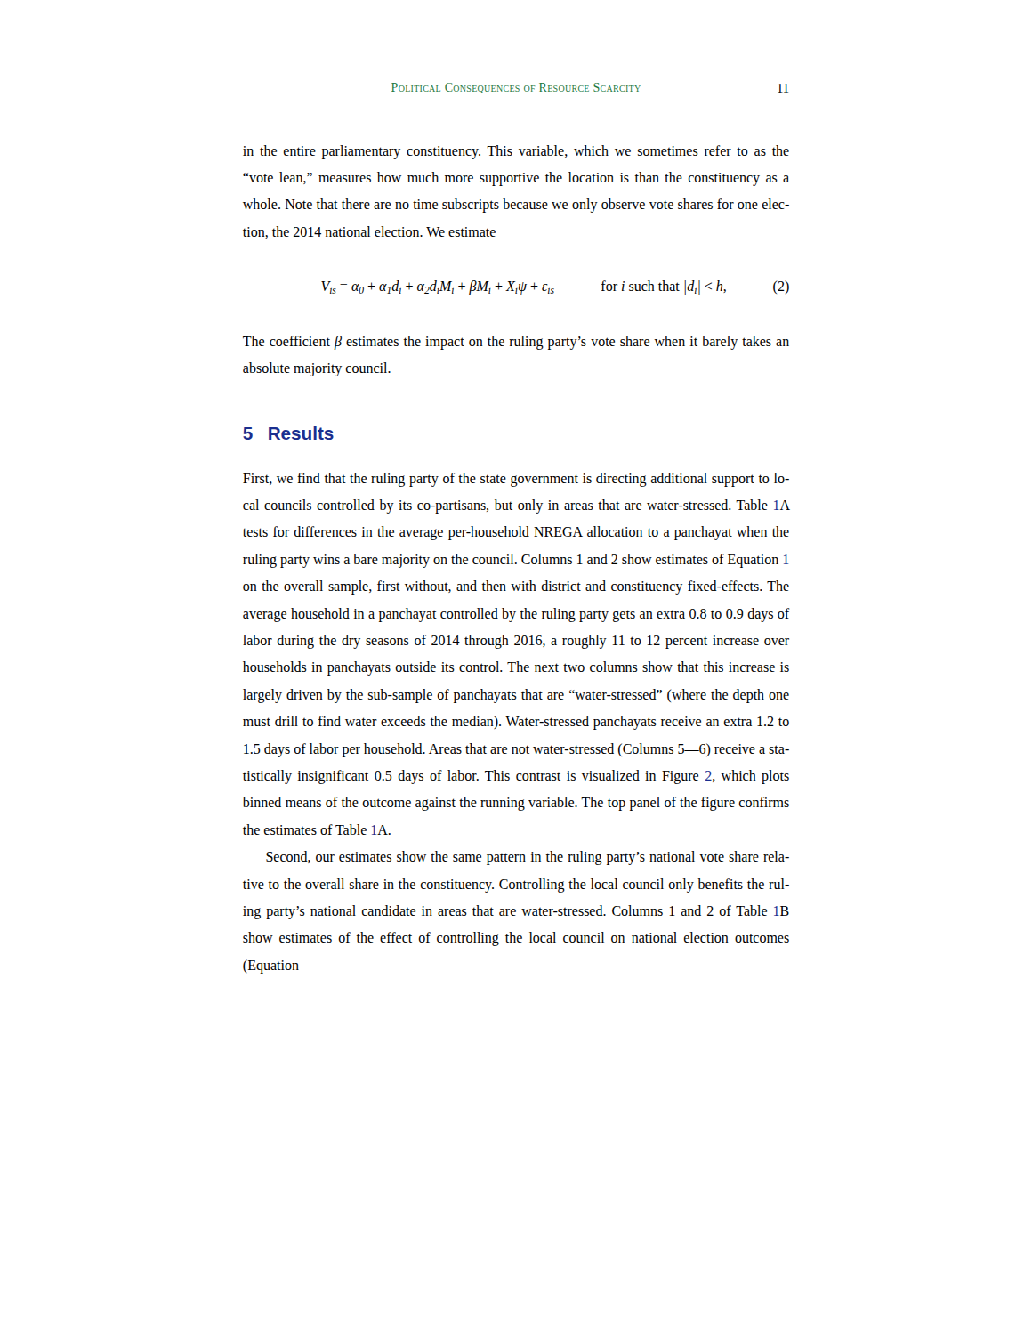Political Consequences of Resource Scarcity 11
in the entire parliamentary constituency. This variable, which we sometimes refer to as the “vote lean,” measures how much more supportive the location is than the constituency as a whole. Note that there are no time subscripts because we only observe vote shares for one election, the 2014 national election. We estimate
Vis = α0 + α1di + α2diMi + βMi + Xiψ + εis
for i such that |di| < h,
(2)
The coefficient β estimates the impact on the ruling party’s vote share when it barely takes an absolute majority council.
5 Results
First, we find that the ruling party of the state government is directing additional support to local councils controlled by its co-partisans, but only in areas that are water-stressed. Table 1 A tests for differences in the average per-household NREGA allocation to a panchayat when the ruling party wins a bare majority on the council. Columns 1 and 2 show estimates of Equation 1 on the overall sample, first without, and then with district and constituency fixed-effects. The average household in a panchayat controlled by the ruling party gets an extra 0.8 to 0.9 days of labor during the dry seasons of 2014 through 2016, a roughly 11 to 12 percent increase over households in panchayats outside its control. The next two columns show that this increase is largely driven by the sub-sample of panchayats that are “water-stressed” (where the depth one must drill to find water exceeds the median). Water-stressed panchayats receive an extra 1.2 to 1.5 days of labor per household. Areas that are not water-stressed (Columns 5—6) receive a statistically insignificant 0.5 days of labor. This contrast is visualized in Figure 2, which plots binned means of the outcome against the running variable. The top panel of the figure confirms the estimates of Table 1 A.
Second, our estimates show the same pattern in the ruling party’s national vote share relative to the overall share in the constituency. Controlling the local council only benefits the ruling party’s national candidate in areas that are water-stressed. Columns 1 and 2 of Table 1 B show estimates of the effect of controlling the local council on national election outcomes (Equation